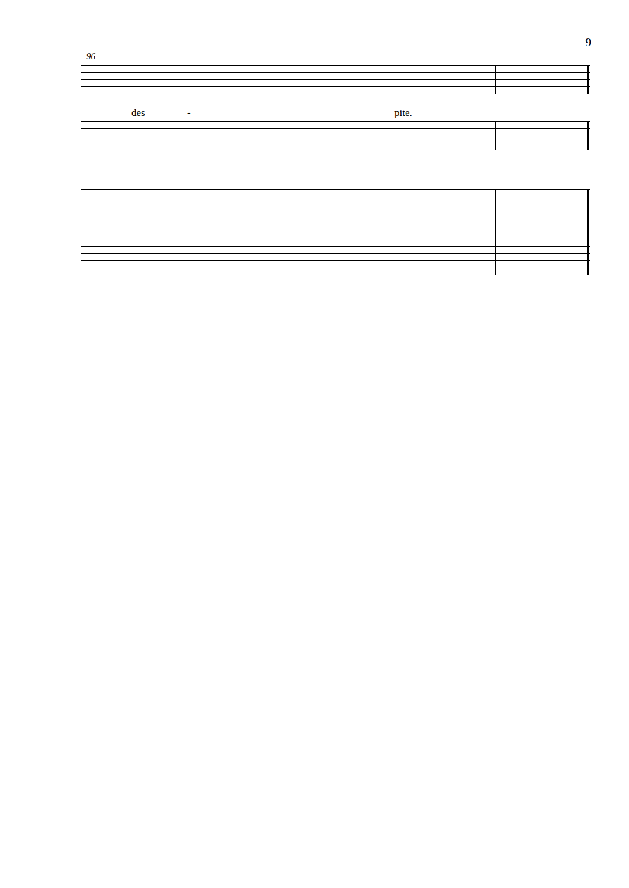9
96
des
-
pite.
Page 9. Measures 96 to 99. Three staves: voice (treble clef), solo instrument (treble clef), and piano (treble and bass clefs). The vocal line sings the word "despite" across measures 96 to 99, ending with tied whole notes. The solo instrument plays a descending stepwise passage in eighth and sixteenth notes with chromatic accidentals, resolving to tied whole notes. The piano accompanies with sustained whole notes and a brief chromatic figure before the final chord. The piece ends with a final barline.